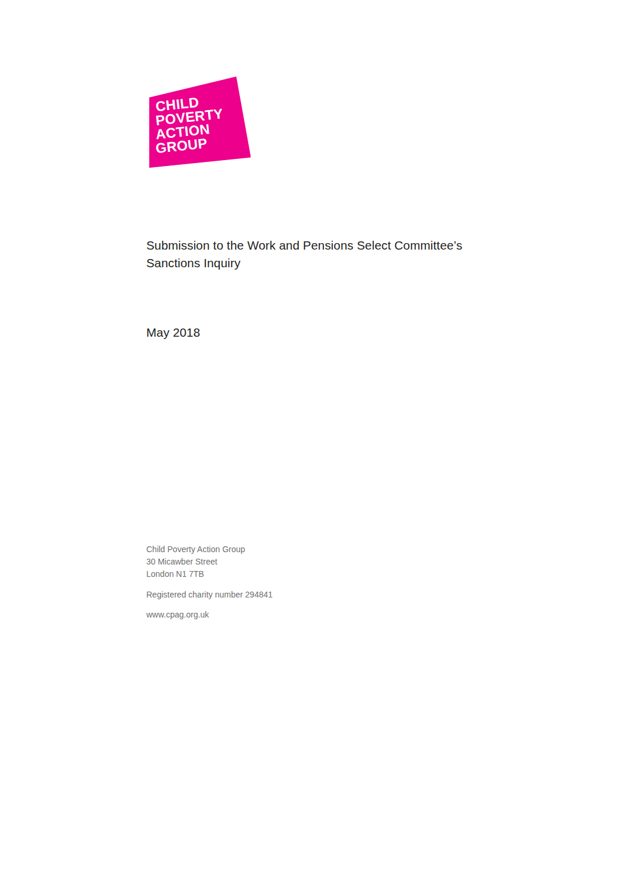Child Poverty Action Group CHILD POVERTY ACTION GROUP
Submission to the Work and Pensions Select Committee’s Sanctions Inquiry
May 2018
Child Poverty Action Group 30 Micawber Street London N1 7TB
Registered charity number 294841
www.cpag.org.uk